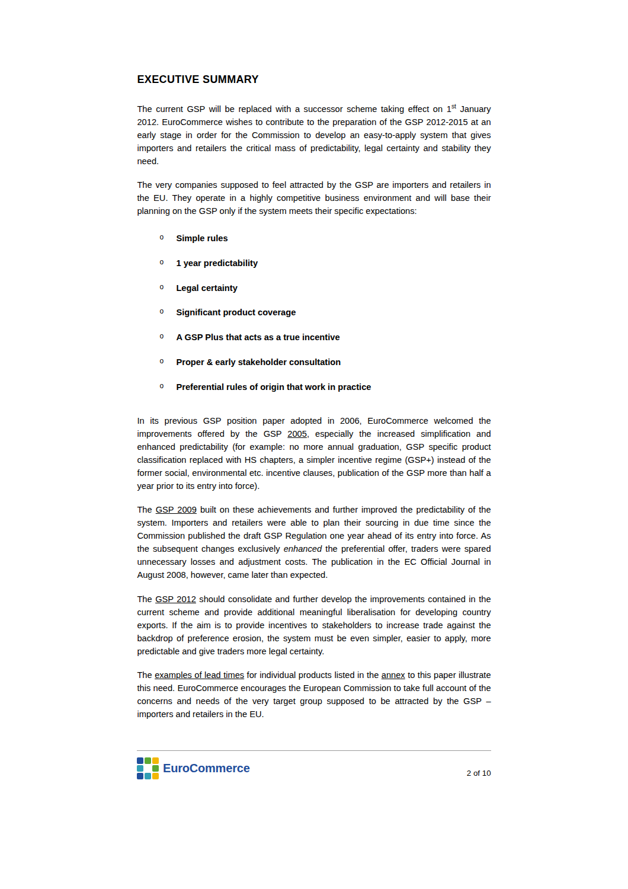EXECUTIVE SUMMARY
The current GSP will be replaced with a successor scheme taking effect on 1st January 2012. EuroCommerce wishes to contribute to the preparation of the GSP 2012-2015 at an early stage in order for the Commission to develop an easy-to-apply system that gives importers and retailers the critical mass of predictability, legal certainty and stability they need.
The very companies supposed to feel attracted by the GSP are importers and retailers in the EU. They operate in a highly competitive business environment and will base their planning on the GSP only if the system meets their specific expectations:
Simple rules
1 year predictability
Legal certainty
Significant product coverage
A GSP Plus that acts as a true incentive
Proper & early stakeholder consultation
Preferential rules of origin that work in practice
In its previous GSP position paper adopted in 2006, EuroCommerce welcomed the improvements offered by the GSP 2005, especially the increased simplification and enhanced predictability (for example: no more annual graduation, GSP specific product classification replaced with HS chapters, a simpler incentive regime (GSP+) instead of the former social, environmental etc. incentive clauses, publication of the GSP more than half a year prior to its entry into force).
The GSP 2009 built on these achievements and further improved the predictability of the system. Importers and retailers were able to plan their sourcing in due time since the Commission published the draft GSP Regulation one year ahead of its entry into force. As the subsequent changes exclusively enhanced the preferential offer, traders were spared unnecessary losses and adjustment costs. The publication in the EC Official Journal in August 2008, however, came later than expected.
The GSP 2012 should consolidate and further develop the improvements contained in the current scheme and provide additional meaningful liberalisation for developing country exports. If the aim is to provide incentives to stakeholders to increase trade against the backdrop of preference erosion, the system must be even simpler, easier to apply, more predictable and give traders more legal certainty.
The examples of lead times for individual products listed in the annex to this paper illustrate this need. EuroCommerce encourages the European Commission to take full account of the concerns and needs of the very target group supposed to be attracted by the GSP – importers and retailers in the EU.
EuroCommerce
2 of 10